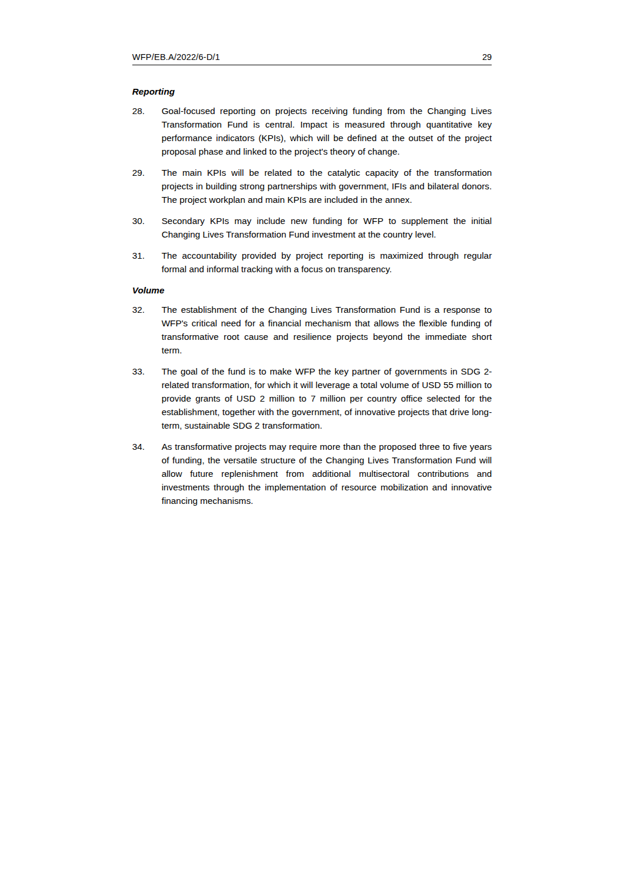WFP/EB.A/2022/6-D/1 29
Reporting
28. Goal-focused reporting on projects receiving funding from the Changing Lives Transformation Fund is central. Impact is measured through quantitative key performance indicators (KPIs), which will be defined at the outset of the project proposal phase and linked to the project's theory of change.
29. The main KPIs will be related to the catalytic capacity of the transformation projects in building strong partnerships with government, IFIs and bilateral donors. The project workplan and main KPIs are included in the annex.
30. Secondary KPIs may include new funding for WFP to supplement the initial Changing Lives Transformation Fund investment at the country level.
31. The accountability provided by project reporting is maximized through regular formal and informal tracking with a focus on transparency.
Volume
32. The establishment of the Changing Lives Transformation Fund is a response to WFP's critical need for a financial mechanism that allows the flexible funding of transformative root cause and resilience projects beyond the immediate short term.
33. The goal of the fund is to make WFP the key partner of governments in SDG 2-related transformation, for which it will leverage a total volume of USD 55 million to provide grants of USD 2 million to 7 million per country office selected for the establishment, together with the government, of innovative projects that drive long-term, sustainable SDG 2 transformation.
34. As transformative projects may require more than the proposed three to five years of funding, the versatile structure of the Changing Lives Transformation Fund will allow future replenishment from additional multisectoral contributions and investments through the implementation of resource mobilization and innovative financing mechanisms.